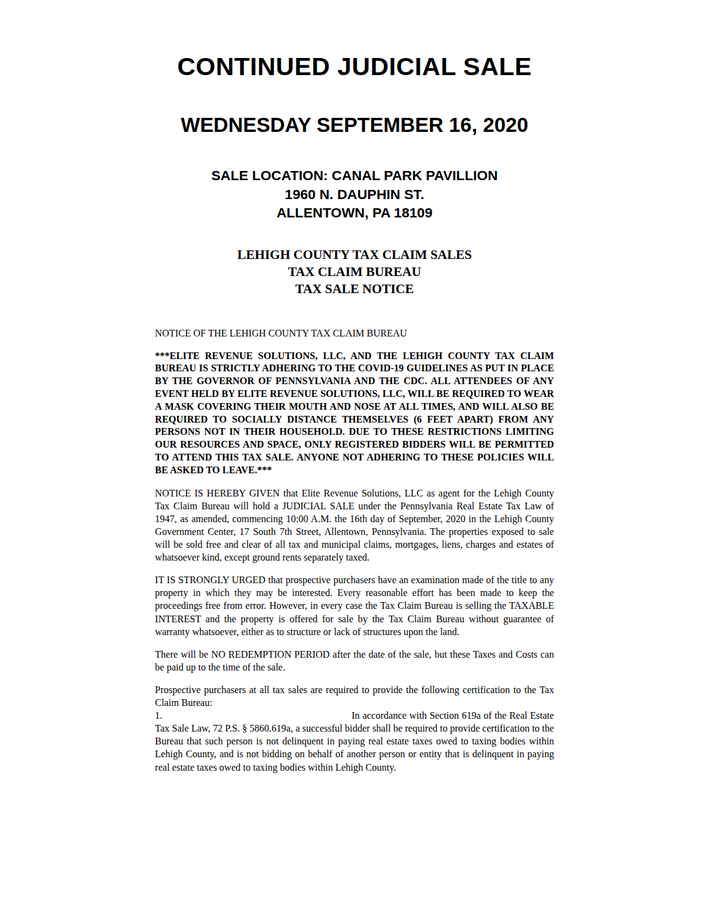CONTINUED JUDICIAL SALE
WEDNESDAY SEPTEMBER 16, 2020
SALE LOCATION: CANAL PARK PAVILLION
1960 N. DAUPHIN ST.
ALLENTOWN, PA 18109
LEHIGH COUNTY TAX CLAIM SALES
TAX CLAIM BUREAU
TAX SALE NOTICE
NOTICE OF THE LEHIGH COUNTY TAX CLAIM BUREAU
***ELITE REVENUE SOLUTIONS, LLC, AND THE LEHIGH COUNTY TAX CLAIM BUREAU IS STRICTLY ADHERING TO THE COVID-19 GUIDELINES AS PUT IN PLACE BY THE GOVERNOR OF PENNSYLVANIA AND THE CDC. ALL ATTENDEES OF ANY EVENT HELD BY ELITE REVENUE SOLUTIONS, LLC, WILL BE REQUIRED TO WEAR A MASK COVERING THEIR MOUTH AND NOSE AT ALL TIMES, AND WILL ALSO BE REQUIRED TO SOCIALLY DISTANCE THEMSELVES (6 FEET APART) FROM ANY PERSONS NOT IN THEIR HOUSEHOLD. DUE TO THESE RESTRICTIONS LIMITING OUR RESOURCES AND SPACE, ONLY REGISTERED BIDDERS WILL BE PERMITTED TO ATTEND THIS TAX SALE. ANYONE NOT ADHERING TO THESE POLICIES WILL BE ASKED TO LEAVE.***
NOTICE IS HEREBY GIVEN that Elite Revenue Solutions, LLC as agent for the Lehigh County Tax Claim Bureau will hold a JUDICIAL SALE under the Pennsylvania Real Estate Tax Law of 1947, as amended, commencing 10:00 A.M. the 16th day of September, 2020 in the Lehigh County Government Center, 17 South 7th Street, Allentown, Pennsylvania. The properties exposed to sale will be sold free and clear of all tax and municipal claims, mortgages, liens, charges and estates of whatsoever kind, except ground rents separately taxed.
IT IS STRONGLY URGED that prospective purchasers have an examination made of the title to any property in which they may be interested. Every reasonable effort has been made to keep the proceedings free from error. However, in every case the Tax Claim Bureau is selling the TAXABLE INTEREST and the property is offered for sale by the Tax Claim Bureau without guarantee of warranty whatsoever, either as to structure or lack of structures upon the land.
There will be NO REDEMPTION PERIOD after the date of the sale, but these Taxes and Costs can be paid up to the time of the sale.
Prospective purchasers at all tax sales are required to provide the following certification to the Tax Claim Bureau:
1. In accordance with Section 619a of the Real Estate Tax Sale Law, 72 P.S. § 5860.619a, a successful bidder shall be required to provide certification to the Bureau that such person is not delinquent in paying real estate taxes owed to taxing bodies within Lehigh County, and is not bidding on behalf of another person or entity that is delinquent in paying real estate taxes owed to taxing bodies within Lehigh County.